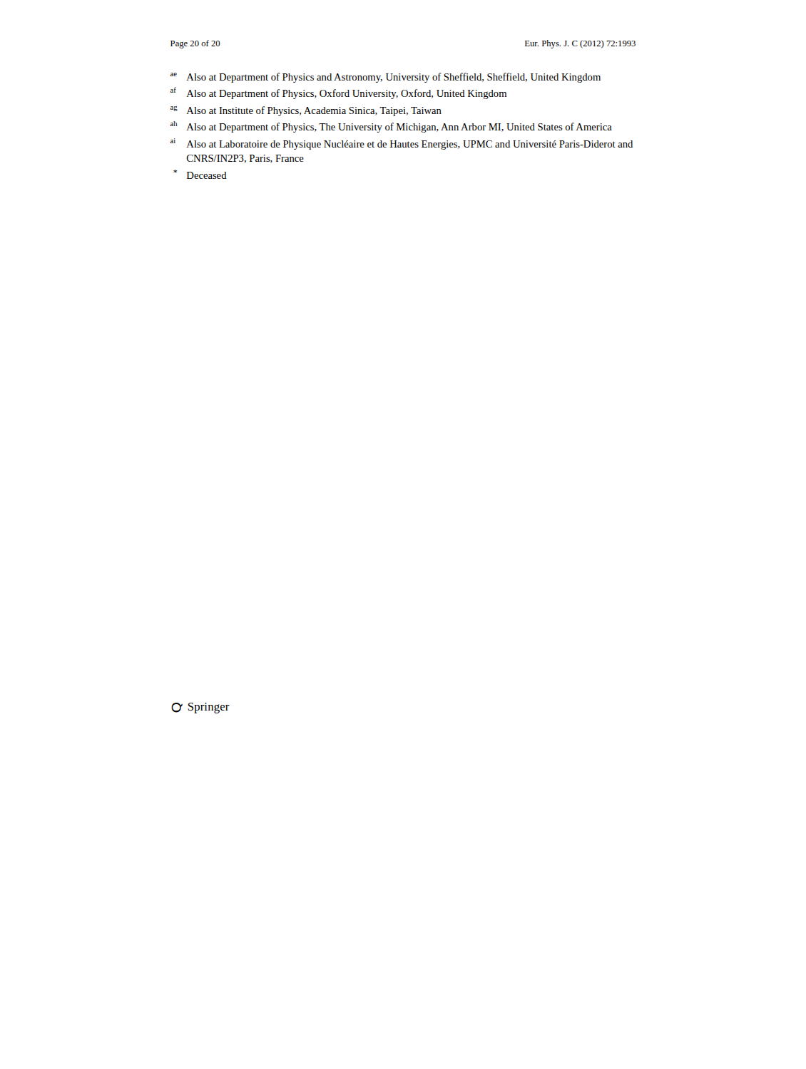Page 20 of 20
Eur. Phys. J. C (2012) 72:1993
ae Also at Department of Physics and Astronomy, University of Sheffield, Sheffield, United Kingdom
af Also at Department of Physics, Oxford University, Oxford, United Kingdom
ag Also at Institute of Physics, Academia Sinica, Taipei, Taiwan
ah Also at Department of Physics, The University of Michigan, Ann Arbor MI, United States of America
ai Also at Laboratoire de Physique Nucléaire et de Hautes Energies, UPMC and Université Paris-Diderot and CNRS/IN2P3, Paris, France
*Deceased
℺Springer